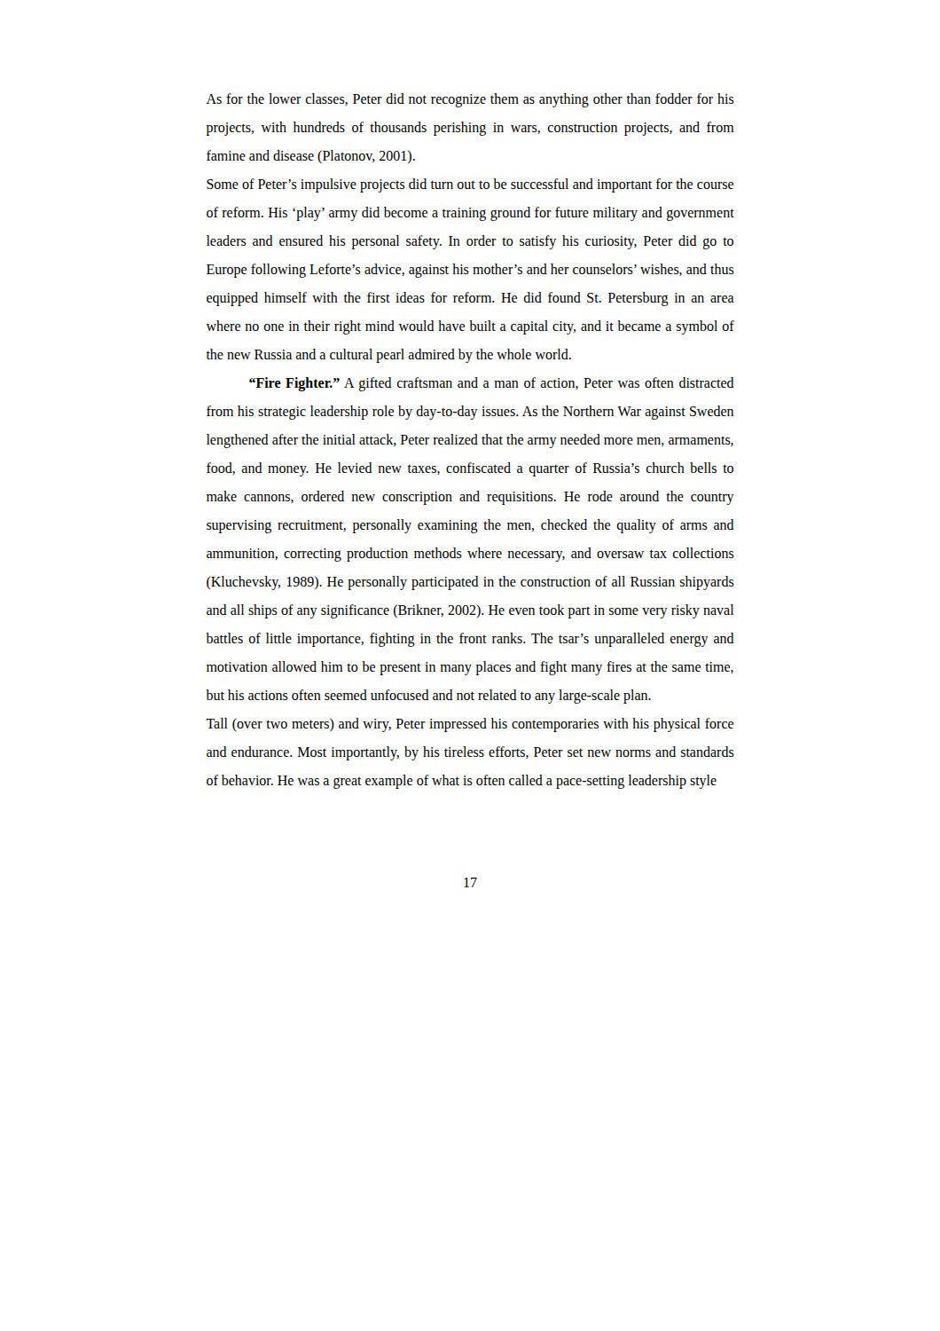As for the lower classes, Peter did not recognize them as anything other than fodder for his projects, with hundreds of thousands perishing in wars, construction projects, and from famine and disease (Platonov, 2001).
Some of Peter’s impulsive projects did turn out to be successful and important for the course of reform. His ‘play’ army did become a training ground for future military and government leaders and ensured his personal safety. In order to satisfy his curiosity, Peter did go to Europe following Leforte’s advice, against his mother’s and her counselors’ wishes, and thus equipped himself with the first ideas for reform. He did found St. Petersburg in an area where no one in their right mind would have built a capital city, and it became a symbol of the new Russia and a cultural pearl admired by the whole world.
“Fire Fighter.” A gifted craftsman and a man of action, Peter was often distracted from his strategic leadership role by day-to-day issues. As the Northern War against Sweden lengthened after the initial attack, Peter realized that the army needed more men, armaments, food, and money. He levied new taxes, confiscated a quarter of Russia’s church bells to make cannons, ordered new conscription and requisitions. He rode around the country supervising recruitment, personally examining the men, checked the quality of arms and ammunition, correcting production methods where necessary, and oversaw tax collections (Kluchevsky, 1989). He personally participated in the construction of all Russian shipyards and all ships of any significance (Brikner, 2002). He even took part in some very risky naval battles of little importance, fighting in the front ranks. The tsar’s unparalleled energy and motivation allowed him to be present in many places and fight many fires at the same time, but his actions often seemed unfocused and not related to any large-scale plan.
Tall (over two meters) and wiry, Peter impressed his contemporaries with his physical force and endurance. Most importantly, by his tireless efforts, Peter set new norms and standards of behavior. He was a great example of what is often called a pace-setting leadership style
17